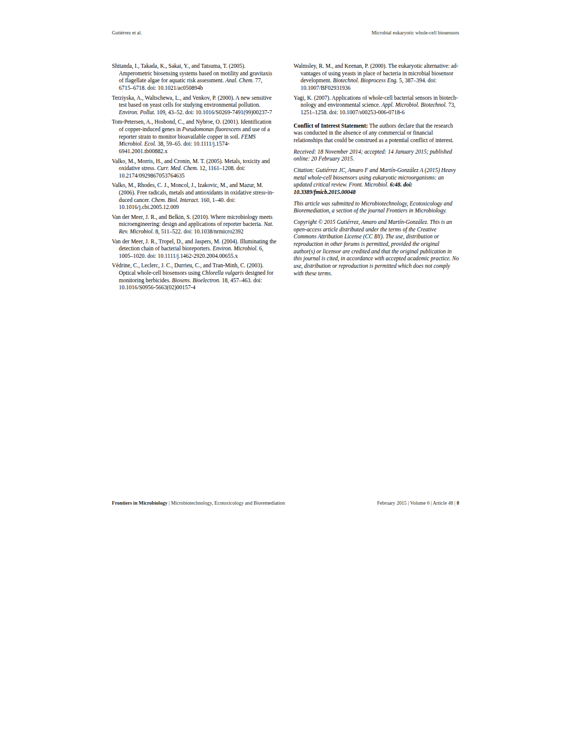Gutiérrez et al.
Microbial eukaryotic whole-cell biosensors
Shitanda, I., Takada, K., Sakai, Y., and Tatsuma, T. (2005). Amperometric biosensing systems based on motility and gravitaxis of flagellate algae for aquatic risk assessment. Anal. Chem. 77, 6715–6718. doi: 10.1021/ac050894b
Terziyska, A., Waltschewa, L., and Venkov, P. (2000). A new sensitive test based on yeast cells for studying environmental pollution. Environ. Pollut. 109, 43–52. doi: 10.1016/S0269-7491(99)00237-7
Tom-Petersen, A., Hosbond, C., and Nybroe, O. (2001). Identification of copper-induced genes in Pseudomonas fluorescens and use of a reporter strain to monitor bioavailable copper in soil. FEMS Microbiol. Ecol. 38, 59–65. doi: 10.1111/j.1574-6941.2001.tb00882.x
Valko, M., Morris, H., and Cronin, M. T. (2005). Metals, toxicity and oxidative stress. Curr. Med. Chem. 12, 1161–1208. doi: 10.2174/0929867053764635
Valko, M., Rhodes, C. J., Moncol, J., Izakovic, M., and Mazur, M. (2006). Free radicals, metals and antioxidants in oxidative stress-induced cancer. Chem. Biol. Interact. 160, 1–40. doi: 10.1016/j.cbi.2005.12.009
Van der Meer, J. R., and Belkin, S. (2010). Where microbiology meets microengineering: design and applications of reporter bacteria. Nat. Rev. Microbiol. 8, 511–522. doi: 10.1038/nrmicro2392
Van der Meer, J. R., Tropel, D., and Jaspers, M. (2004). Illuminating the detection chain of bacterial bioreporters. Environ. Microbiol. 6, 1005–1020. doi: 10.1111/j.1462-2920.2004.00655.x
Védrine, C., Leclerc, J. C., Durrieu, C., and Tran-Minh, C. (2003). Optical whole-cell biosensors using Chlorella vulgaris designed for monitoring herbicides. Biosens. Bioelectron. 18, 457–463. doi: 10.1016/S0956-5663(02)00157-4
Walmsley, R. M., and Keenan, P. (2000). The eukaryotic alternative: advantages of using yeasts in place of bacteria in microbial biosensor development. Biotechnol. Bioprocess Eng. 5, 387–394. doi: 10.1007/BF02931936
Yagi, K. (2007). Applications of whole-cell bacterial sensors in biotechnology and environmental science. Appl. Microbiol. Biotechnol. 73, 1251–1258. doi: 10.1007/s00253-006-0718-6
Conflict of Interest Statement: The authors declare that the research was conducted in the absence of any commercial or financial relationships that could be construed as a potential conflict of interest.
Received: 18 November 2014; accepted: 14 January 2015; published online: 20 February 2015.
Citation: Gutiérrez JC, Amaro F and Martín-González A (2015) Heavy metal whole-cell biosensors using eukaryotic microorganisms: an updated critical review. Front. Microbiol. 6:48. doi: 10.3389/fmicb.2015.00048
This article was submitted to Microbiotechnology, Ecotoxicology and Bioremediation, a section of the journal Frontiers in Microbiology.
Copyright © 2015 Gutiérrez, Amaro and Martín-González. This is an open-access article distributed under the terms of the Creative Commons Attribution License (CC BY). The use, distribution or reproduction in other forums is permitted, provided the original author(s) or licensor are credited and that the original publication in this journal is cited, in accordance with accepted academic practice. No use, distribution or reproduction is permitted which does not comply with these terms.
Frontiers in Microbiology | Microbiotechnology, Ecotoxicology and Bioremediation
February 2015 | Volume 6 | Article 48 | 8